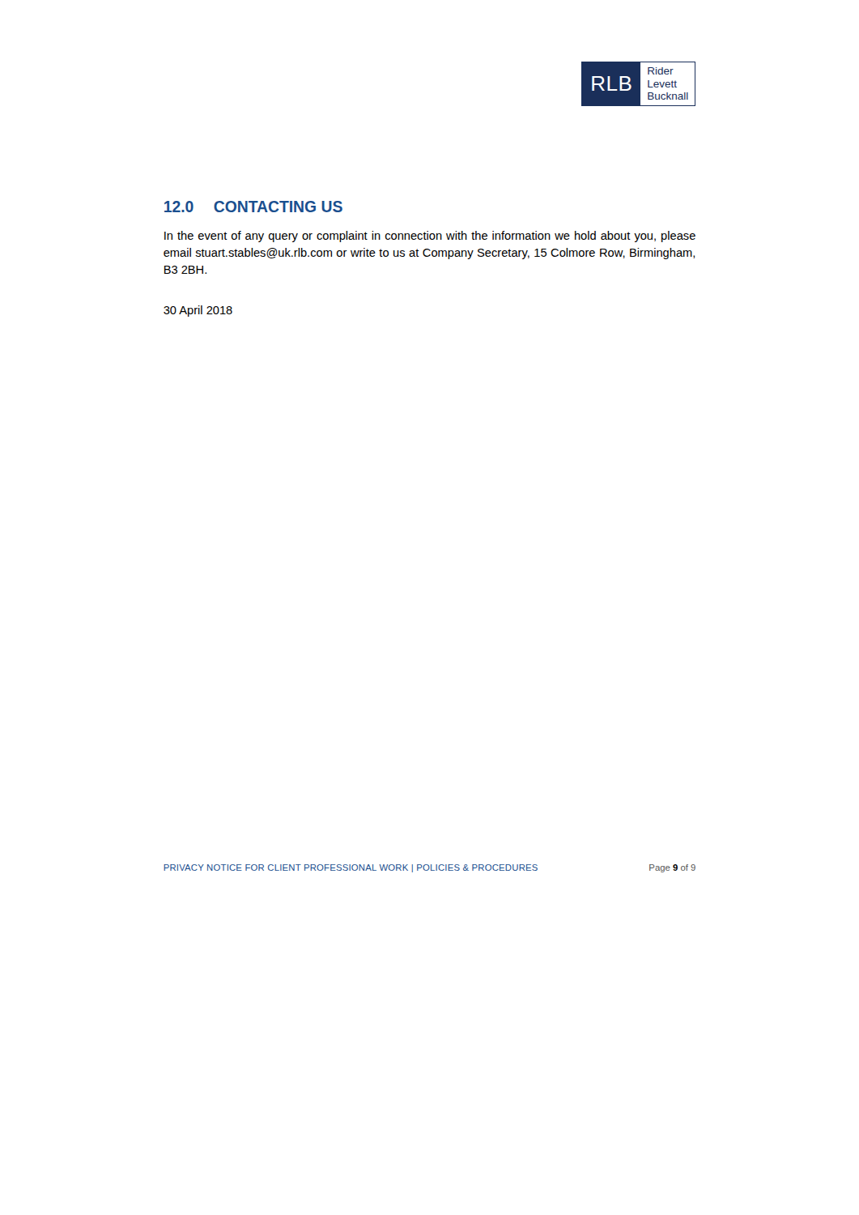RLB
Rider Levett Bucknall
12.0 CONTACTING US
In the event of any query or complaint in connection with the information we hold about you, please email stuart.stables@uk.rlb.com or write to us at Company Secretary, 15 Colmore Row, Birmingham, B3 2BH.
30 April 2018
PRIVACY NOTICE FOR CLIENT PROFESSIONAL WORK | POLICIES & PROCEDURES
Page 9 of 9